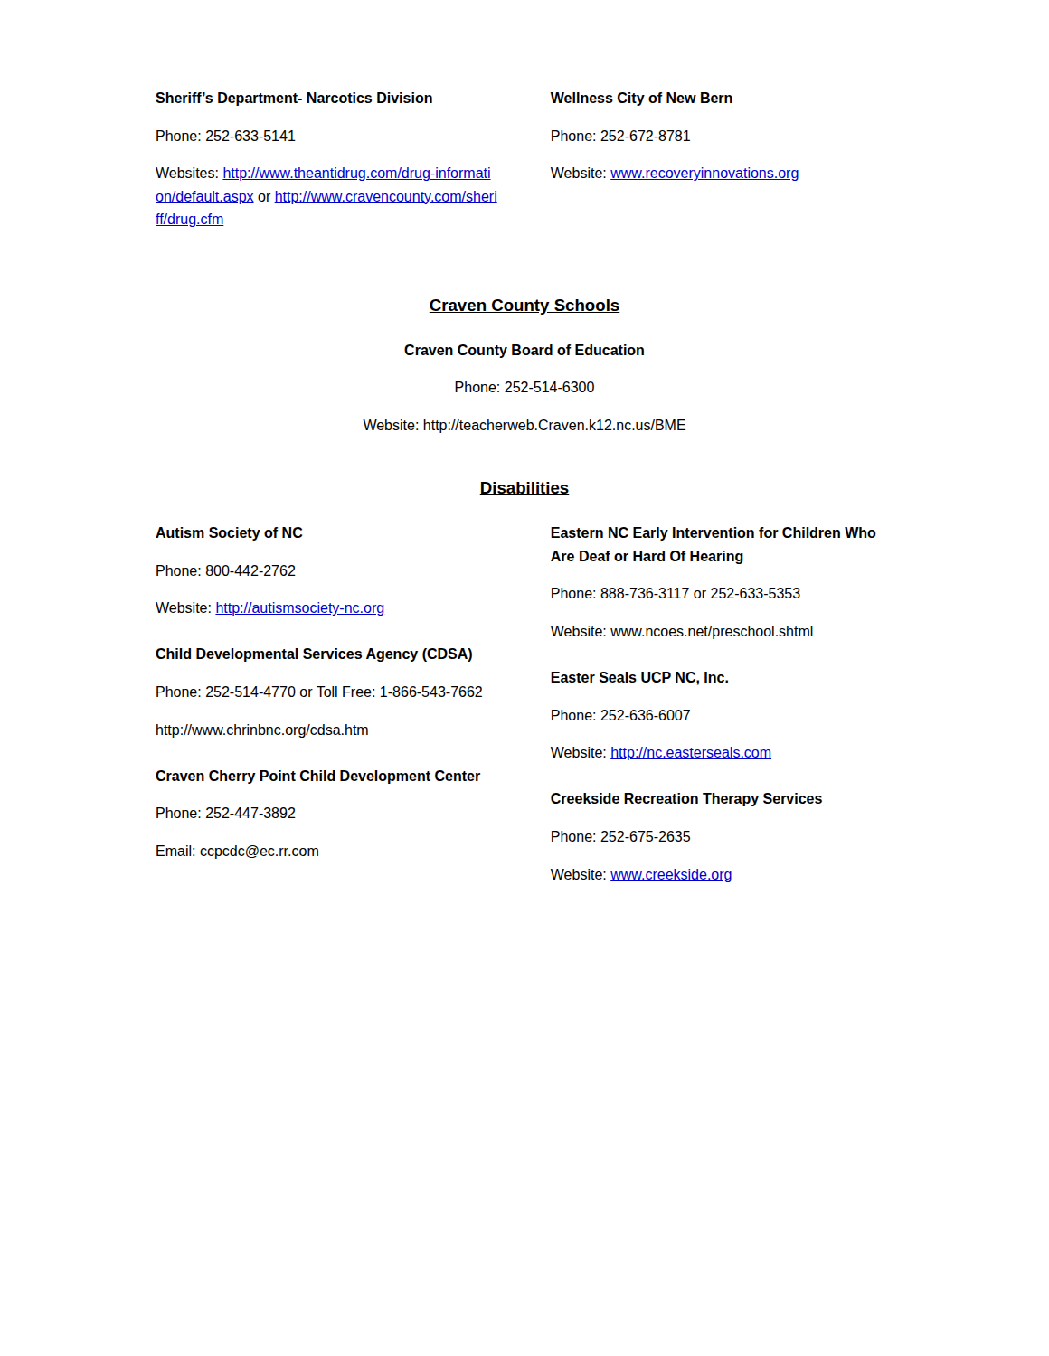Sheriff’s Department- Narcotics Division
Phone: 252-633-5141
Websites: http://www.theantidrug.com/drug-information/default.aspx or http://www.cravencounty.com/sheriff/drug.cfm
Wellness City of New Bern
Phone: 252-672-8781
Website: www.recoveryinnovations.org
Craven County Schools
Craven County Board of Education
Phone: 252-514-6300
Website: http://teacherweb.Craven.k12.nc.us/BME
Disabilities
Autism Society of NC
Phone: 800-442-2762
Website: http://autismsociety-nc.org
Child Developmental Services Agency (CDSA)
Phone: 252-514-4770 or Toll Free: 1-866-543-7662
http://www.chrinbnc.org/cdsa.htm
Craven Cherry Point Child Development Center
Phone: 252-447-3892
Email: ccpcdc@ec.rr.com
Eastern NC Early Intervention for Children Who Are Deaf or Hard Of Hearing
Phone: 888-736-3117 or 252-633-5353
Website: www.ncoes.net/preschool.shtml
Easter Seals UCP NC, Inc.
Phone: 252-636-6007
Website: http://nc.easterseals.com
Creekside Recreation Therapy Services
Phone: 252-675-2635
Website: www.creekside.org